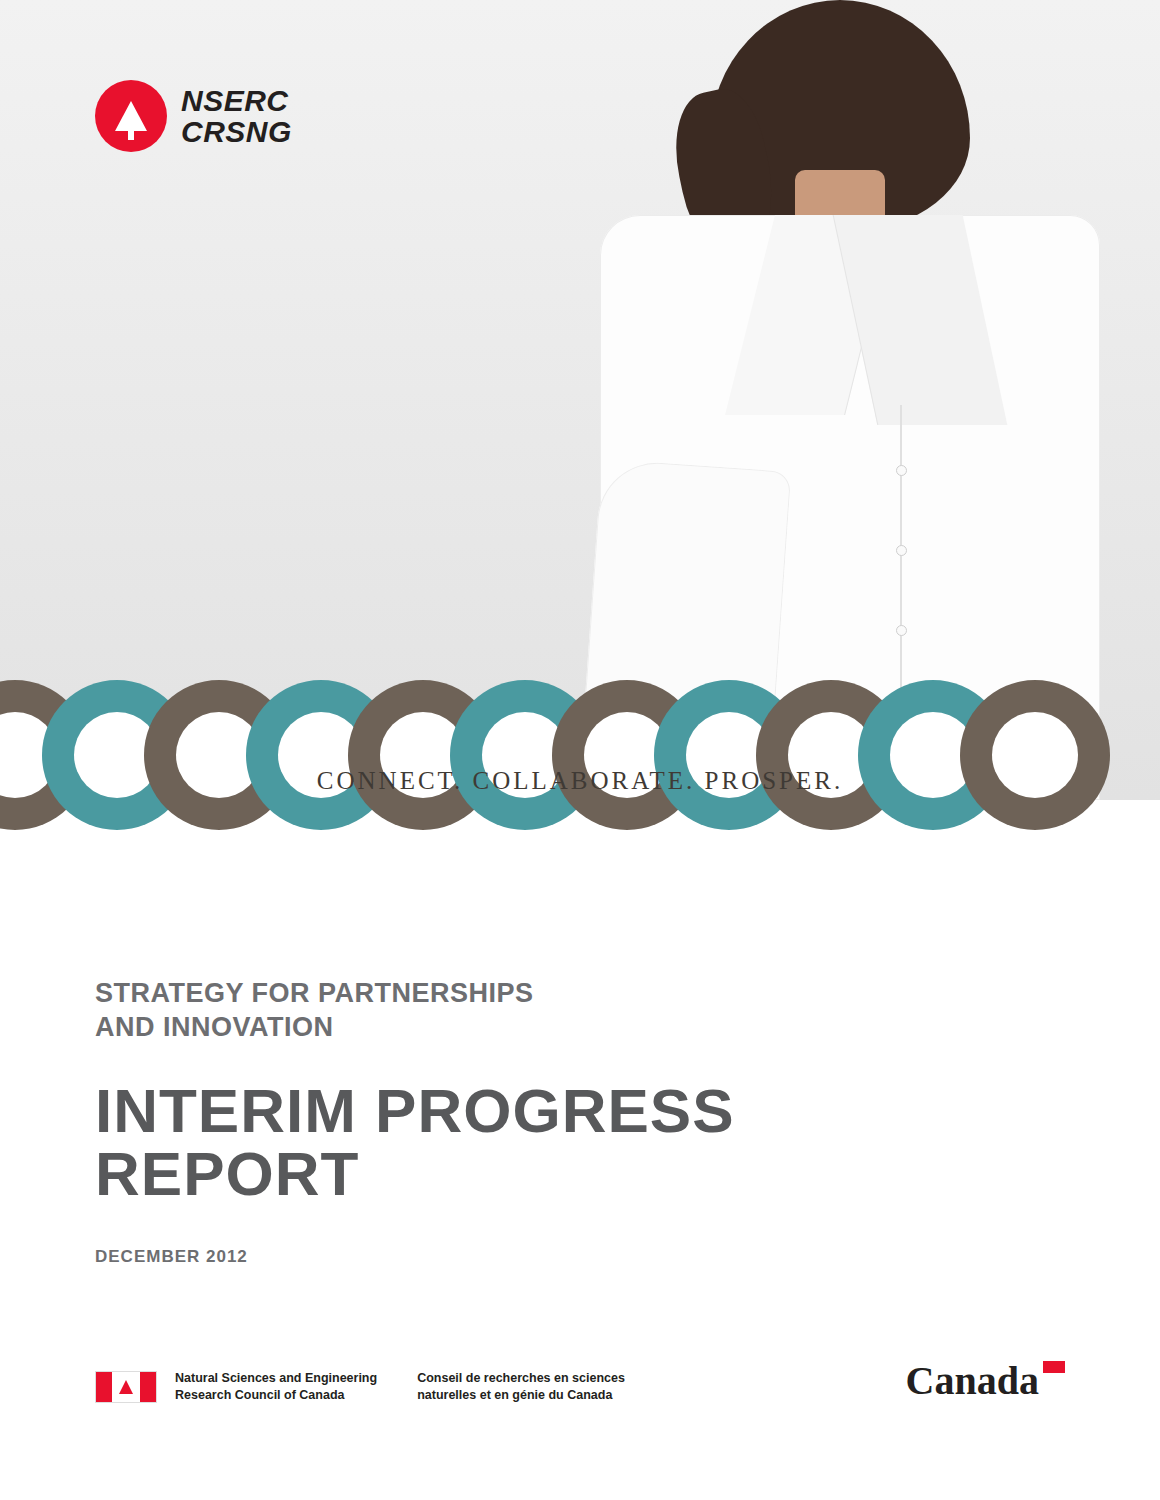NSERC
CRSNG
CONNECT. COLLABORATE. PROSPER.
Strategy for Partnerships
and Innovation
Interim Progress
Report
December 2012
Natural Sciences and Engineering
Research Council of Canada Conseil de recherches en sciences
naturelles et en génie du Canada
Canada